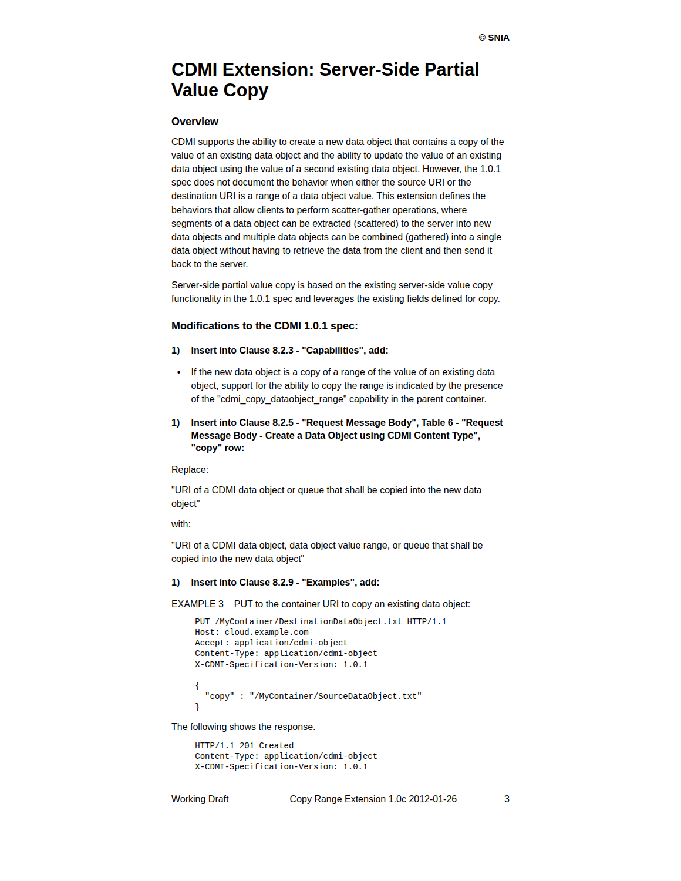© SNIA
CDMI Extension: Server-Side Partial Value Copy
Overview
CDMI supports the ability to create a new data object that contains a copy of the value of an existing data object and the ability to update the value of an existing data object using the value of a second existing data object. However, the 1.0.1 spec does not document the behavior when either the source URI or the destination URI is a range of a data object value. This extension defines the behaviors that allow clients to perform scatter-gather operations, where segments of a data object can be extracted (scattered) to the server into new data objects and multiple data objects can be combined (gathered) into a single data object without having to retrieve the data from the client and then send it back to the server.
Server-side partial value copy is based on the existing server-side value copy functionality in the 1.0.1 spec and leverages the existing fields defined for copy.
Modifications to the CDMI 1.0.1 spec:
Insert into Clause 8.2.3 - "Capabilities", add:
If the new data object is a copy of a range of the value of an existing data object, support for the ability to copy the range is indicated by the presence of the "cdmi_copy_dataobject_range" capability in the parent container.
Insert into Clause 8.2.5 - "Request Message Body", Table 6 - "Request Message Body - Create a Data Object using CDMI Content Type", "copy" row:
Replace:
"URI of a CDMI data object or queue that shall be copied into the new data object"
with:
"URI of a CDMI data object, data object value range, or queue that shall be copied into the new data object"
Insert into Clause 8.2.9 - "Examples", add:
EXAMPLE 3 PUT to the container URI to copy an existing data object:
PUT /MyContainer/DestinationDataObject.txt HTTP/1.1
Host: cloud.example.com
Accept: application/cdmi-object
Content-Type: application/cdmi-object
X-CDMI-Specification-Version: 1.0.1

{
  "copy" : "/MyContainer/SourceDataObject.txt"
}
The following shows the response.
HTTP/1.1 201 Created
Content-Type: application/cdmi-object
X-CDMI-Specification-Version: 1.0.1
Working Draft
Copy Range Extension 1.0c 2012-01-26
3